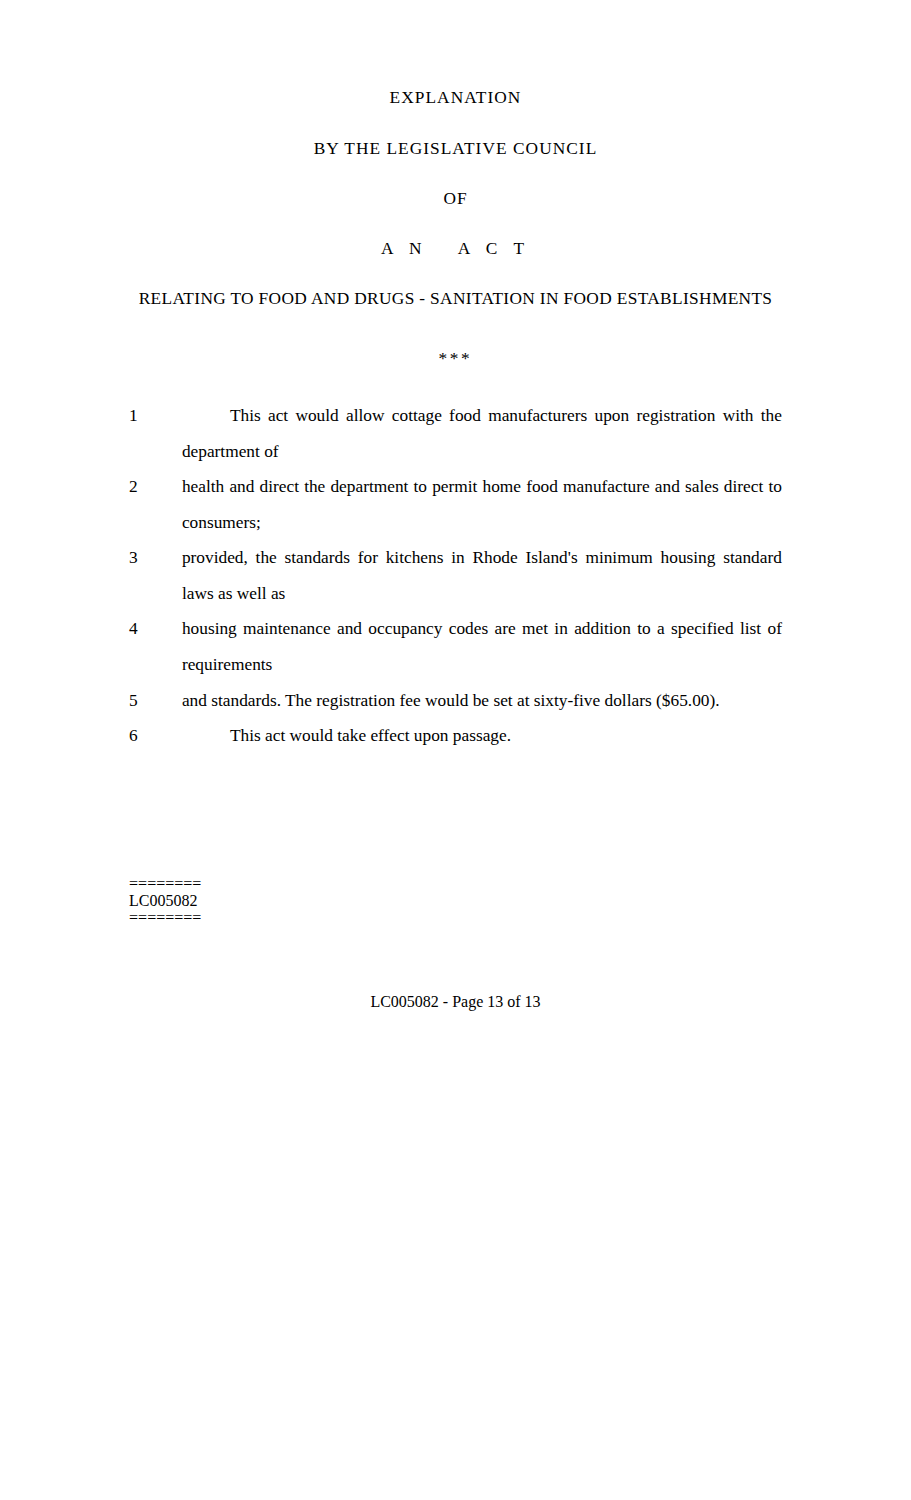EXPLANATION
BY THE LEGISLATIVE COUNCIL
OF
A N A C T
RELATING TO FOOD AND DRUGS - SANITATION IN FOOD ESTABLISHMENTS
***
| 1 | This act would allow cottage food manufacturers upon registration with the department of |
| 2 | health and direct the department to permit home food manufacture and sales direct to consumers; |
| 3 | provided, the standards for kitchens in Rhode Island's minimum housing standard laws as well as |
| 4 | housing maintenance and occupancy codes are met in addition to a specified list of requirements |
| 5 | and standards. The registration fee would be set at sixty-five dollars ($65.00). |
| 6 | This act would take effect upon passage. |
========
LC005082
========
LC005082 - Page 13 of 13